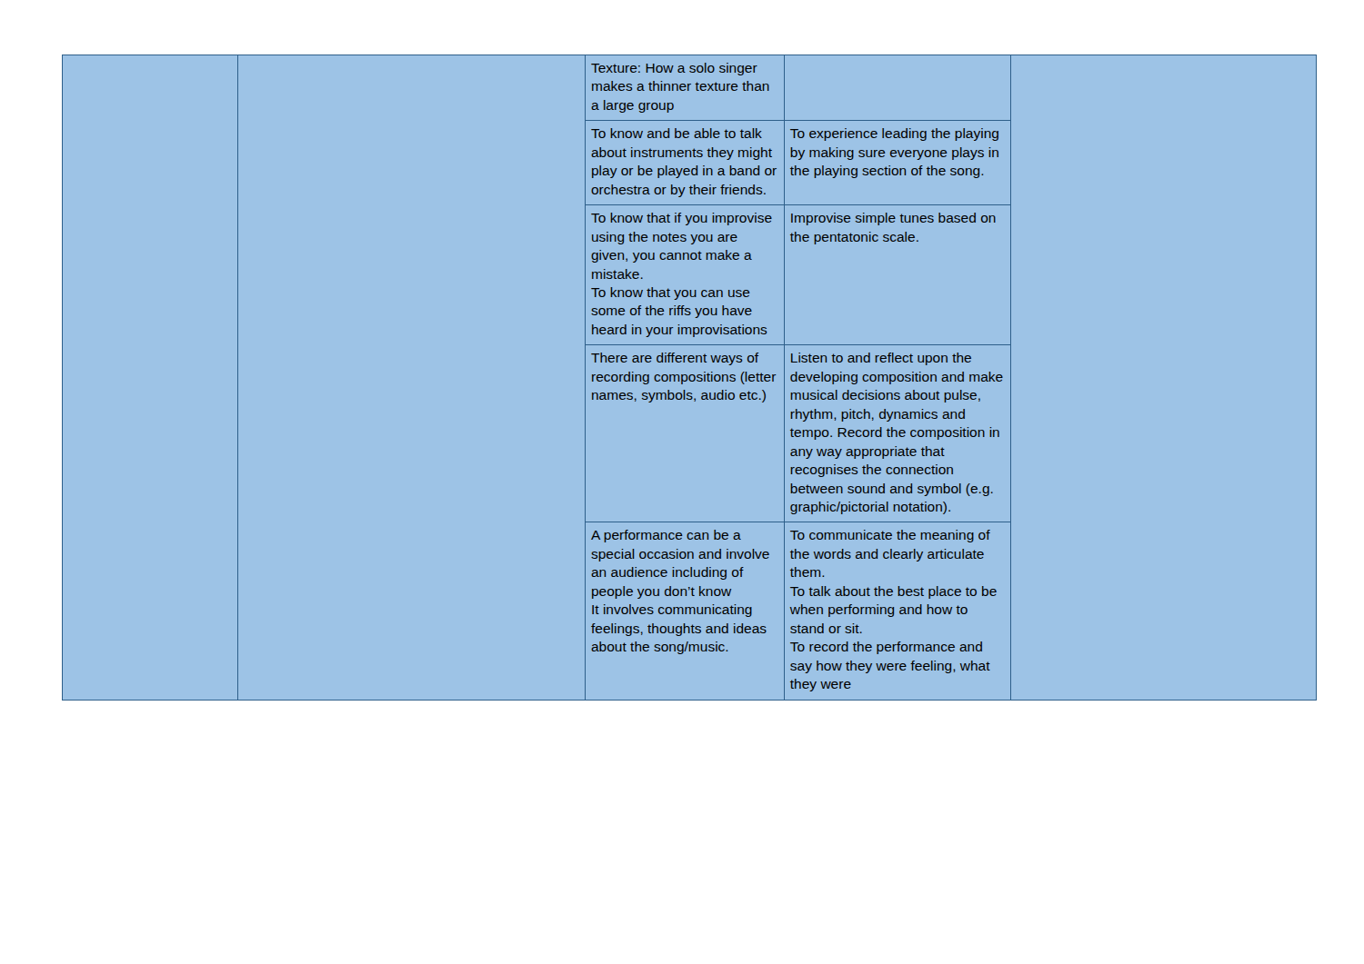| | | Texture: How a solo singer makes a thinner texture than a large group | | |
| To know and be able to talk about instruments they might play or be played in a band or orchestra or by their friends. | To experience leading the playing by making sure everyone plays in the playing section of the song. |
| To know that if you improvise using the notes you are given, you cannot make a mistake. To know that you can use some of the riffs you have heard in your improvisations | Improvise simple tunes based on the pentatonic scale. |
| There are different ways of recording compositions (letter names, symbols, audio etc.) | Listen to and reflect upon the developing composition and make musical decisions about pulse, rhythm, pitch, dynamics and tempo. Record the composition in any way appropriate that recognises the connection between sound and symbol (e.g. graphic/pictorial notation). |
| A performance can be a special occasion and involve an audience including of people you don’t know It involves communicating feelings, thoughts and ideas about the song/music. | To communicate the meaning of the words and clearly articulate them. To talk about the best place to be when performing and how to stand or sit. To record the performance and say how they were feeling, what they were |